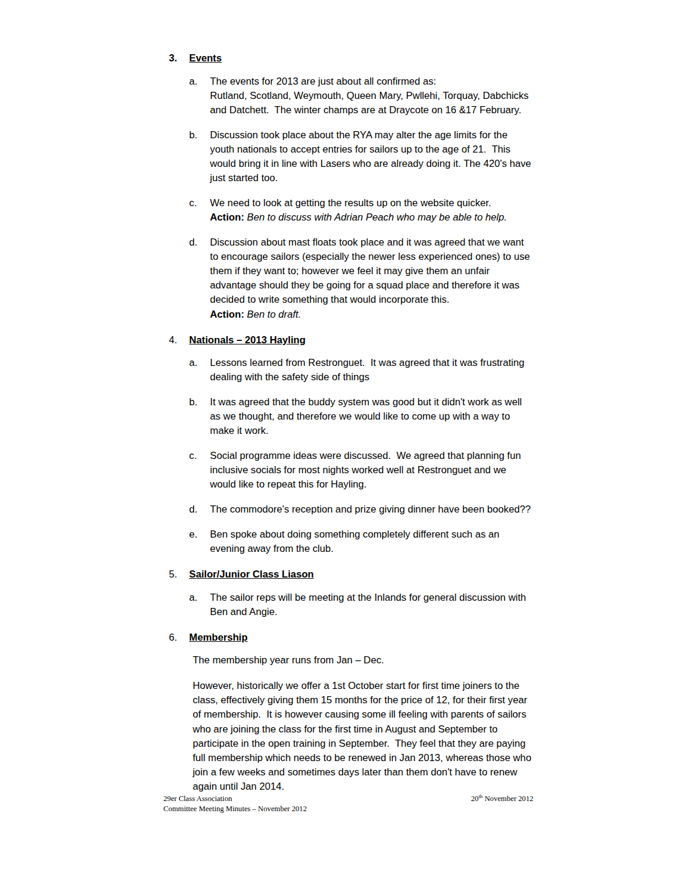3.
Events
a. The events for 2013 are just about all confirmed as:
Rutland, Scotland, Weymouth, Queen Mary, Pwllehi, Torquay, Dabchicks and Datchett. The winter champs are at Draycote on 16 &17 February.
b. Discussion took place about the RYA may alter the age limits for the youth nationals to accept entries for sailors up to the age of 21. This would bring it in line with Lasers who are already doing it. The 420's have just started too.
c. We need to look at getting the results up on the website quicker.
Action: Ben to discuss with Adrian Peach who may be able to help.
d. Discussion about mast floats took place and it was agreed that we want to encourage sailors (especially the newer less experienced ones) to use them if they want to; however we feel it may give them an unfair advantage should they be going for a squad place and therefore it was decided to write something that would incorporate this.
Action: Ben to draft.
4.
Nationals – 2013 Hayling
a. Lessons learned from Restronguet. It was agreed that it was frustrating dealing with the safety side of things
b. It was agreed that the buddy system was good but it didn't work as well as we thought, and therefore we would like to come up with a way to make it work.
c. Social programme ideas were discussed. We agreed that planning fun inclusive socials for most nights worked well at Restronguet and we would like to repeat this for Hayling.
d. The commodore's reception and prize giving dinner have been booked??
e. Ben spoke about doing something completely different such as an evening away from the club.
5.
Sailor/Junior Class Liason
a. The sailor reps will be meeting at the Inlands for general discussion with Ben and Angie.
6.
Membership
The membership year runs from Jan – Dec.
However, historically we offer a 1st October start for first time joiners to the class, effectively giving them 15 months for the price of 12, for their first year of membership. It is however causing some ill feeling with parents of sailors who are joining the class for the first time in August and September to participate in the open training in September. They feel that they are paying full membership which needs to be renewed in Jan 2013, whereas those who join a few weeks and sometimes days later than them don't have to renew again until Jan 2014.
29er Class Association
Committee Meeting Minutes – November 2012
20th November 2012